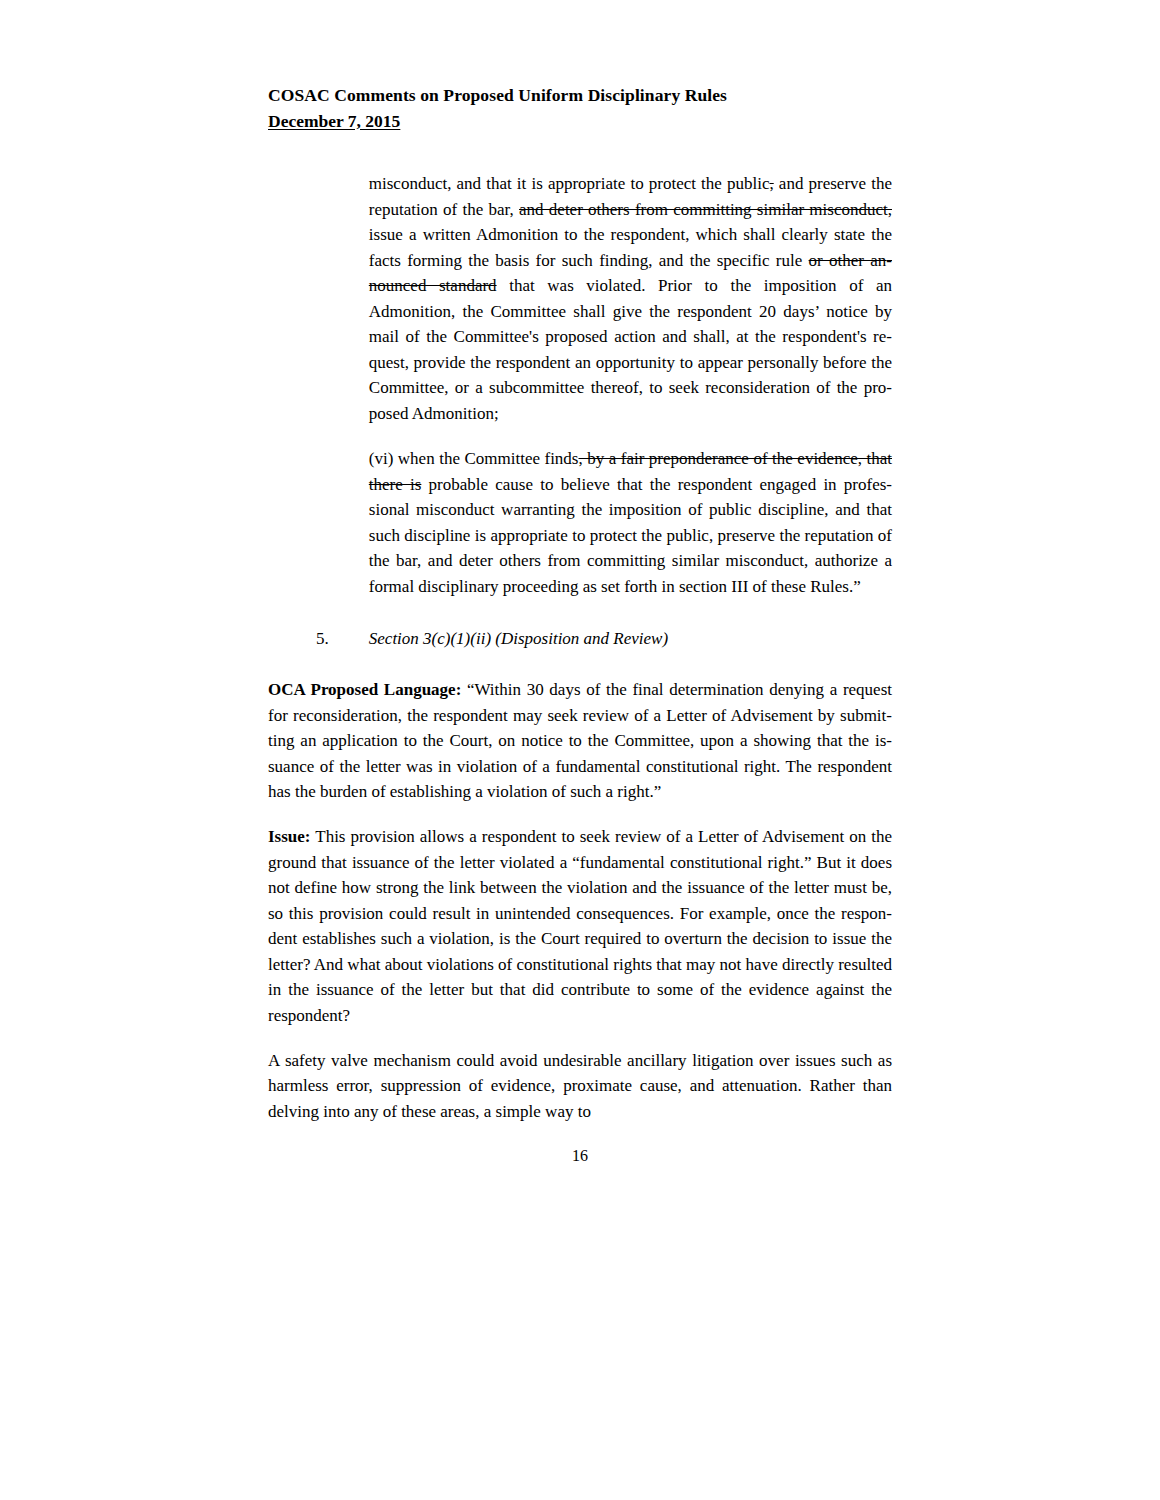COSAC Comments on Proposed Uniform Disciplinary Rules
December 7, 2015
misconduct, and that it is appropriate to protect the public, and preserve the reputation of the bar, and deter others from committing similar misconduct, issue a written Admonition to the respondent, which shall clearly state the facts forming the basis for such finding, and the specific rule or other announced standard that was violated. Prior to the imposition of an Admonition, the Committee shall give the respondent 20 days’ notice by mail of the Committee's proposed action and shall, at the respondent's request, provide the respondent an opportunity to appear personally before the Committee, or a subcommittee thereof, to seek reconsideration of the proposed Admonition;
(vi) when the Committee finds, by a fair preponderance of the evidence, that there is probable cause to believe that the respondent engaged in professional misconduct warranting the imposition of public discipline, and that such discipline is appropriate to protect the public, preserve the reputation of the bar, and deter others from committing similar misconduct, authorize a formal disciplinary proceeding as set forth in section III of these Rules.”
5. Section 3(c)(1)(ii) (Disposition and Review)
OCA Proposed Language: “Within 30 days of the final determination denying a request for reconsideration, the respondent may seek review of a Letter of Advisement by submitting an application to the Court, on notice to the Committee, upon a showing that the issuance of the letter was in violation of a fundamental constitutional right. The respondent has the burden of establishing a violation of such a right.”
Issue: This provision allows a respondent to seek review of a Letter of Advisement on the ground that issuance of the letter violated a “fundamental constitutional right.” But it does not define how strong the link between the violation and the issuance of the letter must be, so this provision could result in unintended consequences. For example, once the respondent establishes such a violation, is the Court required to overturn the decision to issue the letter? And what about violations of constitutional rights that may not have directly resulted in the issuance of the letter but that did contribute to some of the evidence against the respondent?
A safety valve mechanism could avoid undesirable ancillary litigation over issues such as harmless error, suppression of evidence, proximate cause, and attenuation. Rather than delving into any of these areas, a simple way to
16